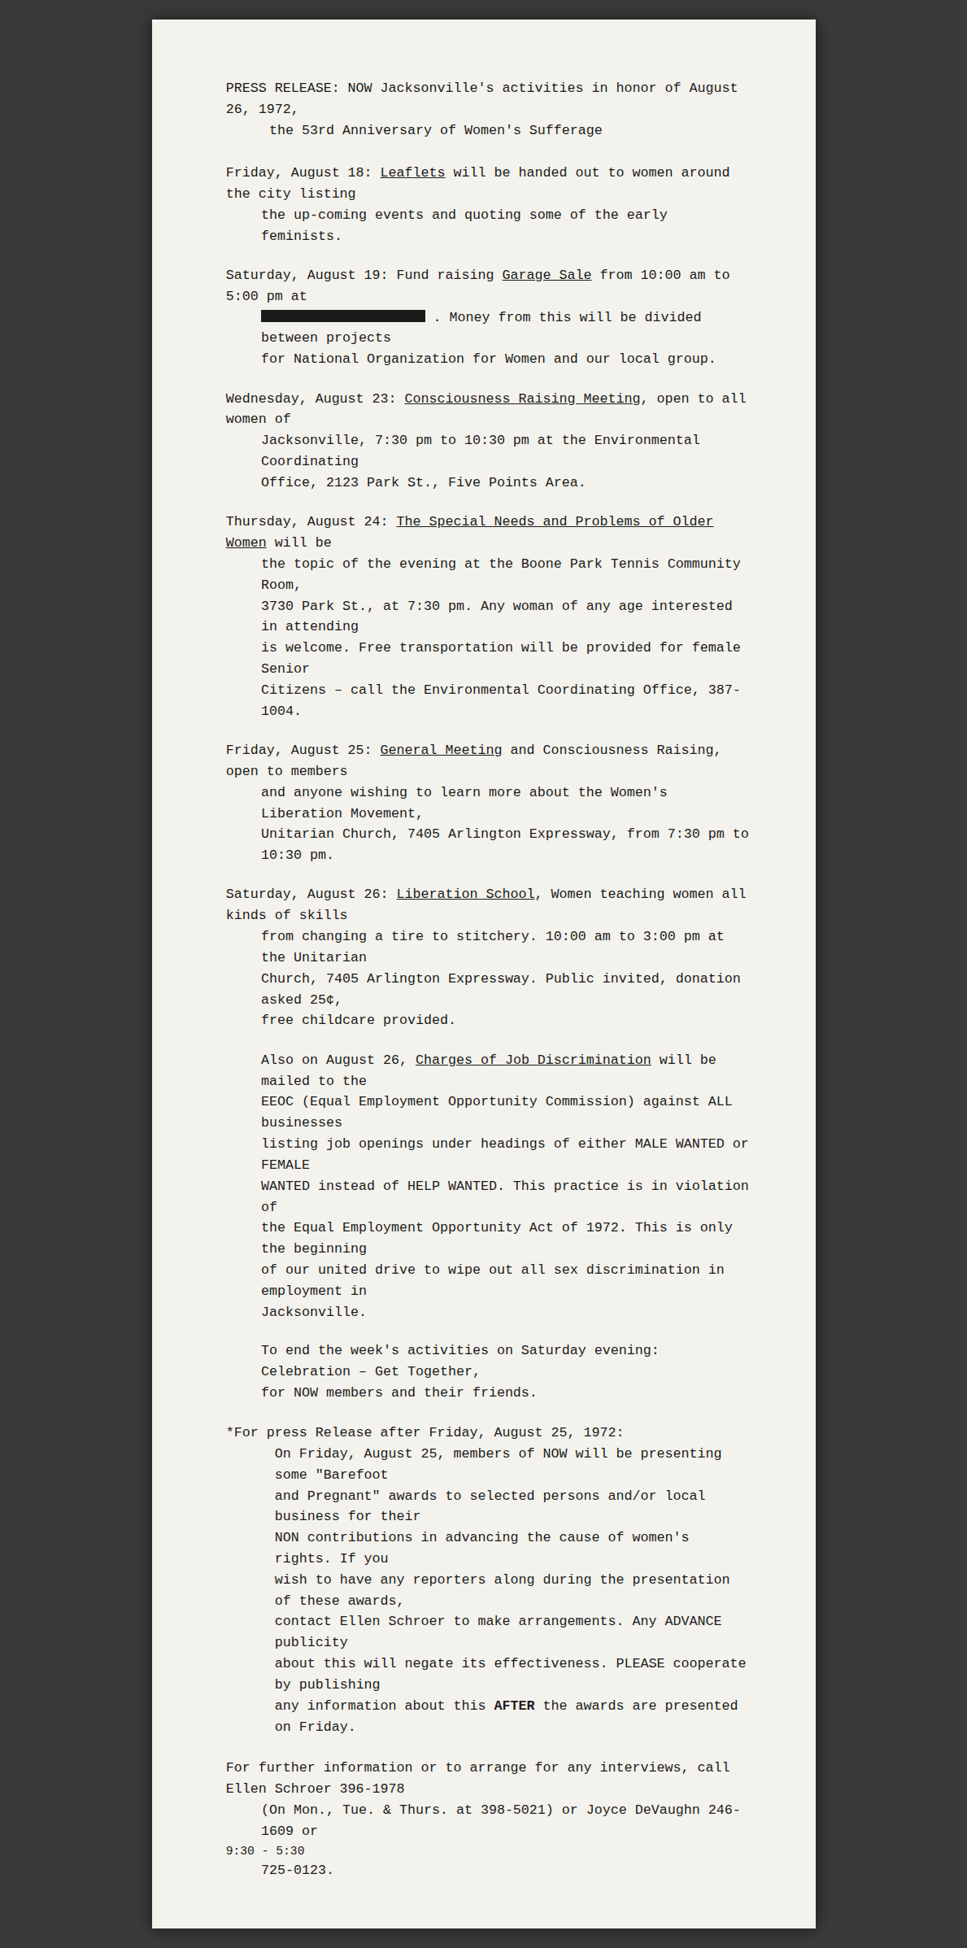PRESS RELEASE: NOW Jacksonville's activities in honor of August 26, 1972,
the 53rd Anniversary of Women's Sufferage
Friday, August 18: Leaflets will be handed out to women around the city listing
the up-coming events and quoting some of the early feminists.
Saturday, August 19: Fund raising Garage Sale from 10:00 am to 5:00 pm at
. Money from this will be divided between projects
for National Organization for Women and our local group.
Wednesday, August 23: Consciousness Raising Meeting, open to all women of
Jacksonville, 7:30 pm to 10:30 pm at the Environmental Coordinating
Office, 2123 Park St., Five Points Area.
Thursday, August 24: The Special Needs and Problems of Older Women will be
the topic of the evening at the Boone Park Tennis Community Room,
3730 Park St., at 7:30 pm. Any woman of any age interested in attending
is welcome. Free transportation will be provided for female Senior
Citizens – call the Environmental Coordinating Office, 387-1004.
Friday, August 25: General Meeting and Consciousness Raising, open to members
and anyone wishing to learn more about the Women's Liberation Movement,
Unitarian Church, 7405 Arlington Expressway, from 7:30 pm to 10:30 pm.
Saturday, August 26: Liberation School, Women teaching women all kinds of skills
from changing a tire to stitchery. 10:00 am to 3:00 pm at the Unitarian
Church, 7405 Arlington Expressway. Public invited, donation asked 25¢,
free childcare provided.
Also on August 26, Charges of Job Discrimination will be mailed to the
EEOC (Equal Employment Opportunity Commission) against ALL businesses
listing job openings under headings of either MALE WANTED or FEMALE
WANTED instead of HELP WANTED. This practice is in violation of
the Equal Employment Opportunity Act of 1972. This is only the beginning
of our united drive to wipe out all sex discrimination in employment in
Jacksonville.
To end the week's activities on Saturday evening: Celebration – Get Together,
for NOW members and their friends.
*For press Release after Friday, August 25, 1972:
On Friday, August 25, members of NOW will be presenting some "Barefoot
and Pregnant" awards to selected persons and/or local business for their
NON contributions in advancing the cause of women's rights. If you
wish to have any reporters along during the presentation of these awards,
contact Ellen Schroer to make arrangements. Any ADVANCE publicity
about this will negate its effectiveness. PLEASE cooperate by publishing
any information about this AFTER the awards are presented on Friday.
For further information or to arrange for any interviews, call Ellen Schroer 396-1978
(On Mon., Tue. & Thurs. at 398-5021) or Joyce DeVaughn 246-1609 or
9:30 - 5:30
725-0123.